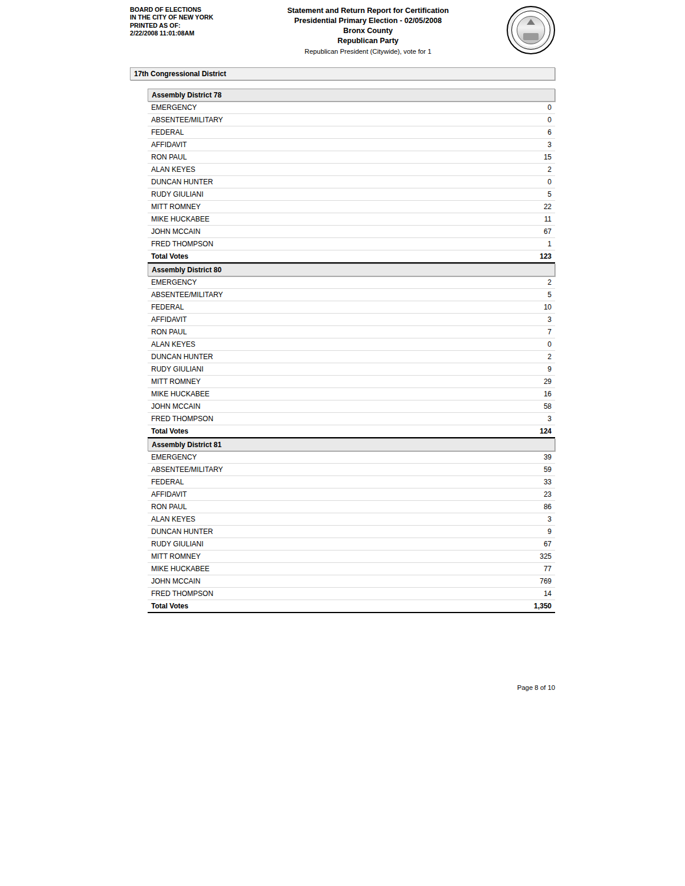BOARD OF ELECTIONS
IN THE CITY OF NEW YORK
PRINTED AS OF:
2/22/2008 11:01:08AM
Statement and Return Report for Certification
Presidential Primary Election - 02/05/2008
Bronx County
Republican Party
Republican President (Citywide), vote for 1
17th Congressional District
Assembly District 78
| EMERGENCY | 0 |
| ABSENTEE/MILITARY | 0 |
| FEDERAL | 6 |
| AFFIDAVIT | 3 |
| RON PAUL | 15 |
| ALAN KEYES | 2 |
| DUNCAN HUNTER | 0 |
| RUDY GIULIANI | 5 |
| MITT ROMNEY | 22 |
| MIKE HUCKABEE | 11 |
| JOHN MCCAIN | 67 |
| FRED THOMPSON | 1 |
| Total Votes | 123 |
Assembly District 80
| EMERGENCY | 2 |
| ABSENTEE/MILITARY | 5 |
| FEDERAL | 10 |
| AFFIDAVIT | 3 |
| RON PAUL | 7 |
| ALAN KEYES | 0 |
| DUNCAN HUNTER | 2 |
| RUDY GIULIANI | 9 |
| MITT ROMNEY | 29 |
| MIKE HUCKABEE | 16 |
| JOHN MCCAIN | 58 |
| FRED THOMPSON | 3 |
| Total Votes | 124 |
Assembly District 81
| EMERGENCY | 39 |
| ABSENTEE/MILITARY | 59 |
| FEDERAL | 33 |
| AFFIDAVIT | 23 |
| RON PAUL | 86 |
| ALAN KEYES | 3 |
| DUNCAN HUNTER | 9 |
| RUDY GIULIANI | 67 |
| MITT ROMNEY | 325 |
| MIKE HUCKABEE | 77 |
| JOHN MCCAIN | 769 |
| FRED THOMPSON | 14 |
| Total Votes | 1,350 |
Page 8 of 10